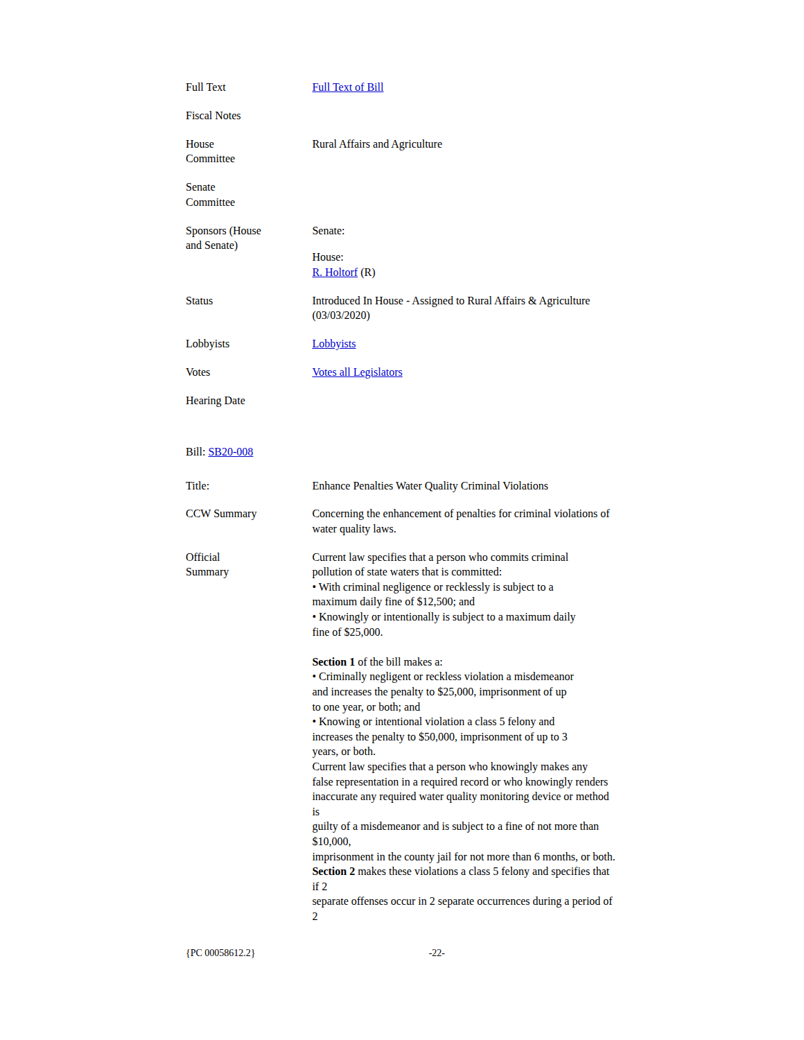| Full Text | Full Text of Bill |
| Fiscal Notes | |
| House Committee | Rural Affairs and Agriculture |
| Senate Committee | |
| Sponsors (House and Senate) | Senate: House: R. Holtorf (R) |
| Status | Introduced In House - Assigned to Rural Affairs & Agriculture (03/03/2020) |
| Lobbyists | Lobbyists |
| Votes | Votes all Legislators |
| Hearing Date | |
Bill: SB20-008
| Title: | Enhance Penalties Water Quality Criminal Violations |
| CCW Summary | Concerning the enhancement of penalties for criminal violations of water quality laws. |
| Official Summary | Current law specifies that a person who commits criminal pollution of state waters that is committed: • With criminal negligence or recklessly is subject to a maximum daily fine of $12,500; and • Knowingly or intentionally is subject to a maximum daily fine of $25,000. Section 1 of the bill makes a: • Criminally negligent or reckless violation a misdemeanor and increases the penalty to $25,000, imprisonment of up to one year, or both; and • Knowing or intentional violation a class 5 felony and increases the penalty to $50,000, imprisonment of up to 3 years, or both. Current law specifies that a person who knowingly makes any false representation in a required record or who knowingly renders inaccurate any required water quality monitoring device or method is guilty of a misdemeanor and is subject to a fine of not more than $10,000, imprisonment in the county jail for not more than 6 months, or both. Section 2 makes these violations a class 5 felony and specifies that if 2 separate offenses occur in 2 separate occurrences during a period of 2 |
{PC 00058612.2}
-22-